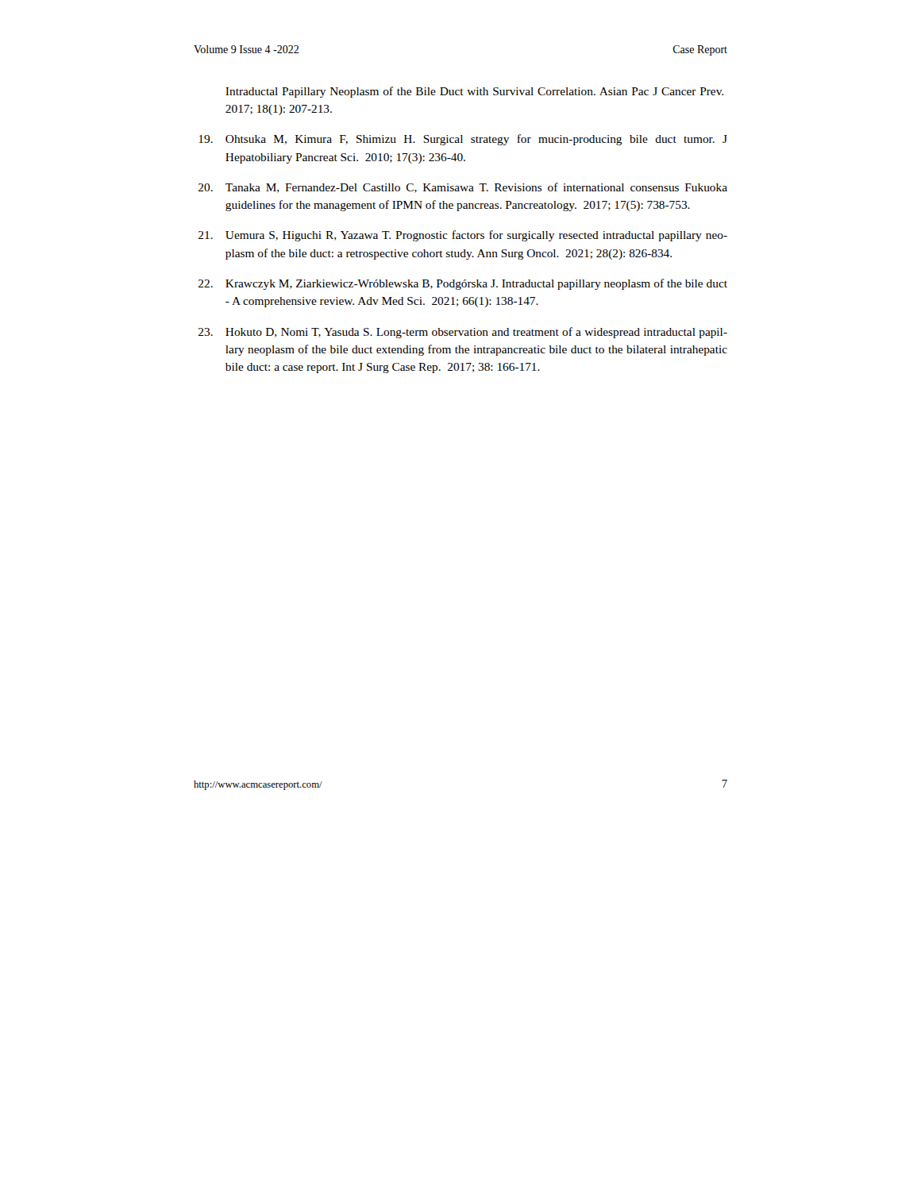Volume 9 Issue 4 -2022 Case Report
Intraductal Papillary Neoplasm of the Bile Duct with Survival Correlation. Asian Pac J Cancer Prev. 2017; 18(1): 207-213.
19. Ohtsuka M, Kimura F, Shimizu H. Surgical strategy for mucin-producing bile duct tumor. J Hepatobiliary Pancreat Sci. 2010; 17(3): 236-40.
20. Tanaka M, Fernandez-Del Castillo C, Kamisawa T. Revisions of international consensus Fukuoka guidelines for the management of IPMN of the pancreas. Pancreatology. 2017; 17(5): 738-753.
21. Uemura S, Higuchi R, Yazawa T. Prognostic factors for surgically resected intraductal papillary neoplasm of the bile duct: a retrospective cohort study. Ann Surg Oncol. 2021; 28(2): 826-834.
22. Krawczyk M, Ziarkiewicz-Wróblewska B, Podgórska J. Intraductal papillary neoplasm of the bile duct - A comprehensive review. Adv Med Sci. 2021; 66(1): 138-147.
23. Hokuto D, Nomi T, Yasuda S. Long-term observation and treatment of a widespread intraductal papillary neoplasm of the bile duct extending from the intrapancreatic bile duct to the bilateral intrahepatic bile duct: a case report. Int J Surg Case Rep. 2017; 38: 166-171.
http://www.acmcasereport.com/ 7